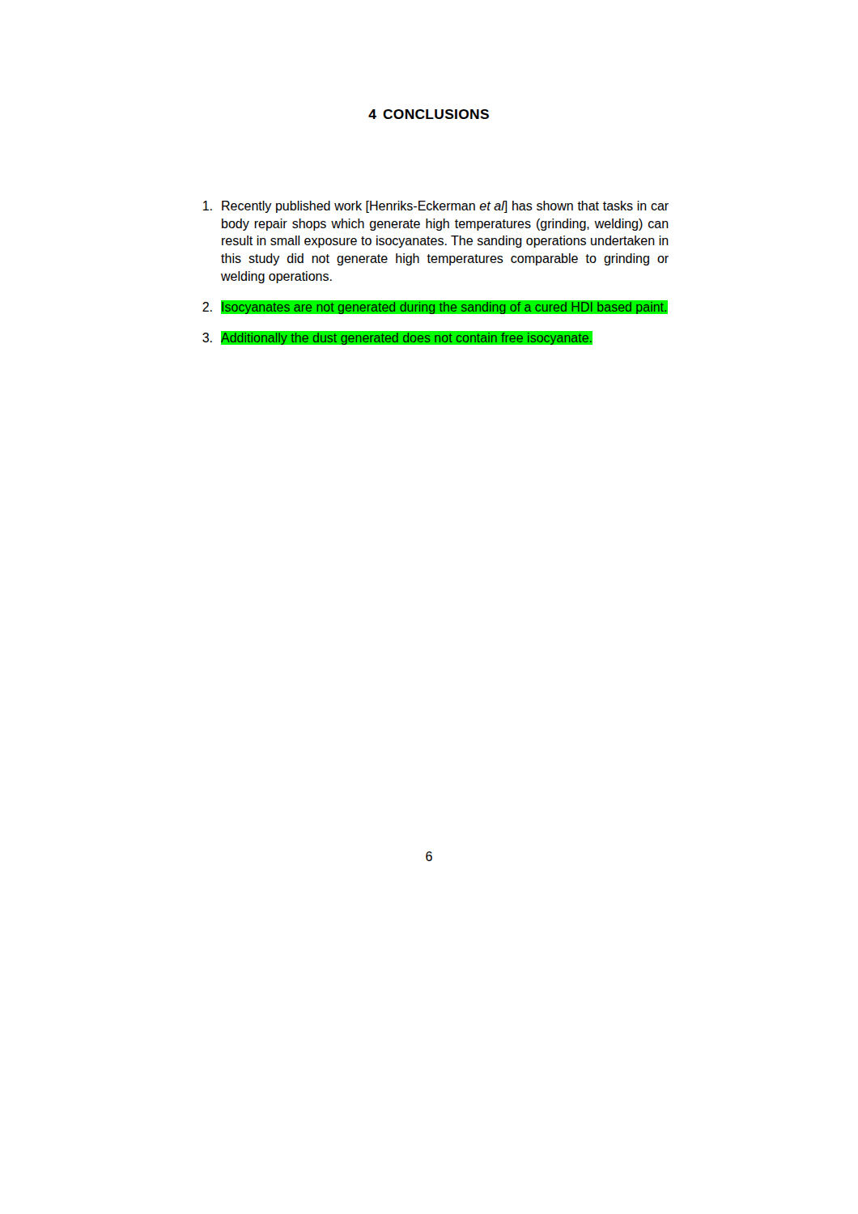4 CONCLUSIONS
Recently published work [Henriks-Eckerman et al] has shown that tasks in car body repair shops which generate high temperatures (grinding, welding) can result in small exposure to isocyanates. The sanding operations undertaken in this study did not generate high temperatures comparable to grinding or welding operations.
Isocyanates are not generated during the sanding of a cured HDI based paint.
Additionally the dust generated does not contain free isocyanate.
6